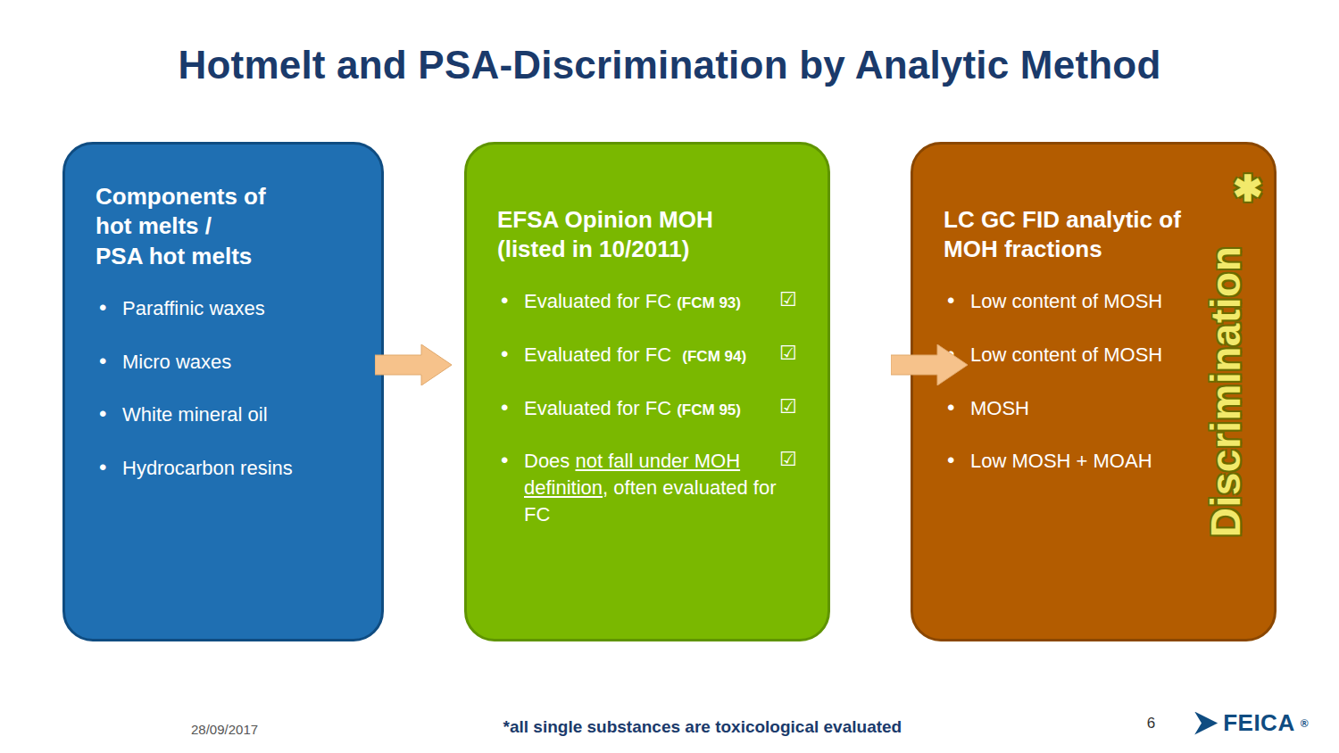Hotmelt and PSA-Discrimination by Analytic Method
Components of
hot melts /
PSA hot melts
Paraffinic waxes
Micro waxes
White mineral oil
Hydrocarbon resins
EFSA Opinion MOH
(listed in 10/2011)
☑Evaluated for FC (FCM 93)
☑Evaluated for FC (FCM 94)
☑Evaluated for FC (FCM 95)
☑Does not fall under MOH definition, often evaluated for FC
LC GC FID analytic of
MOH fractions
Low content of MOSH
Low content of MOSH
MOSH
Low MOSH + MOAH
✱ Discrimination
28/09/2017
*all single substances are toxicological evaluated
6
FEICA®